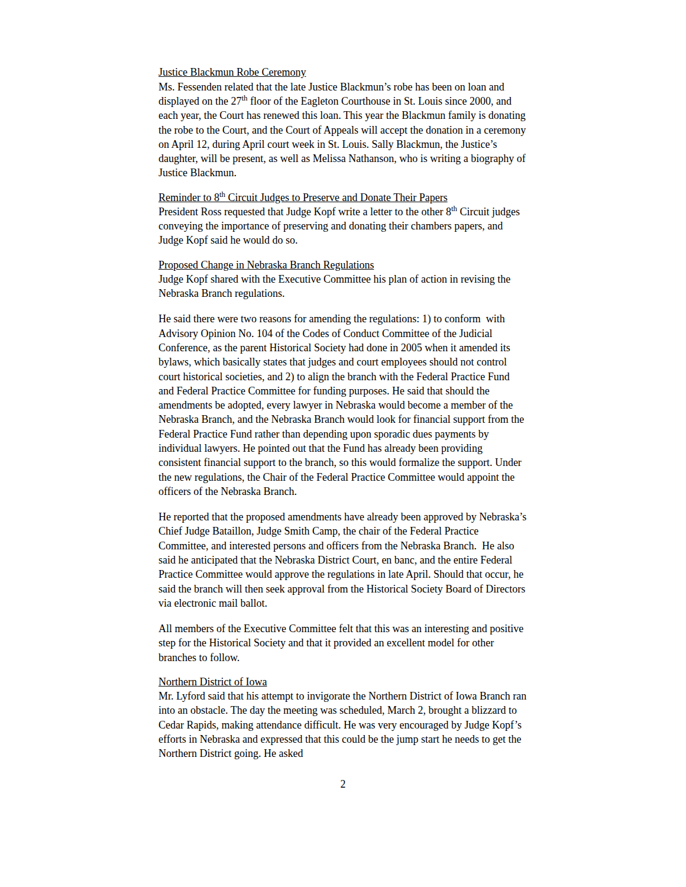Justice Blackmun Robe Ceremony
Ms. Fessenden related that the late Justice Blackmun’s robe has been on loan and displayed on the 27th floor of the Eagleton Courthouse in St. Louis since 2000, and each year, the Court has renewed this loan. This year the Blackmun family is donating the robe to the Court, and the Court of Appeals will accept the donation in a ceremony on April 12, during April court week in St. Louis. Sally Blackmun, the Justice’s daughter, will be present, as well as Melissa Nathanson, who is writing a biography of Justice Blackmun.
Reminder to 8th Circuit Judges to Preserve and Donate Their Papers
President Ross requested that Judge Kopf write a letter to the other 8th Circuit judges conveying the importance of preserving and donating their chambers papers, and Judge Kopf said he would do so.
Proposed Change in Nebraska Branch Regulations
Judge Kopf shared with the Executive Committee his plan of action in revising the Nebraska Branch regulations.
He said there were two reasons for amending the regulations: 1) to conform with Advisory Opinion No. 104 of the Codes of Conduct Committee of the Judicial Conference, as the parent Historical Society had done in 2005 when it amended its bylaws, which basically states that judges and court employees should not control court historical societies, and 2) to align the branch with the Federal Practice Fund and Federal Practice Committee for funding purposes. He said that should the amendments be adopted, every lawyer in Nebraska would become a member of the Nebraska Branch, and the Nebraska Branch would look for financial support from the Federal Practice Fund rather than depending upon sporadic dues payments by individual lawyers. He pointed out that the Fund has already been providing consistent financial support to the branch, so this would formalize the support. Under the new regulations, the Chair of the Federal Practice Committee would appoint the officers of the Nebraska Branch.
He reported that the proposed amendments have already been approved by Nebraska’s Chief Judge Bataillon, Judge Smith Camp, the chair of the Federal Practice Committee, and interested persons and officers from the Nebraska Branch. He also said he anticipated that the Nebraska District Court, en banc, and the entire Federal Practice Committee would approve the regulations in late April. Should that occur, he said the branch will then seek approval from the Historical Society Board of Directors via electronic mail ballot.
All members of the Executive Committee felt that this was an interesting and positive step for the Historical Society and that it provided an excellent model for other branches to follow.
Northern District of Iowa
Mr. Lyford said that his attempt to invigorate the Northern District of Iowa Branch ran into an obstacle. The day the meeting was scheduled, March 2, brought a blizzard to Cedar Rapids, making attendance difficult. He was very encouraged by Judge Kopf’s efforts in Nebraska and expressed that this could be the jump start he needs to get the Northern District going. He asked
2